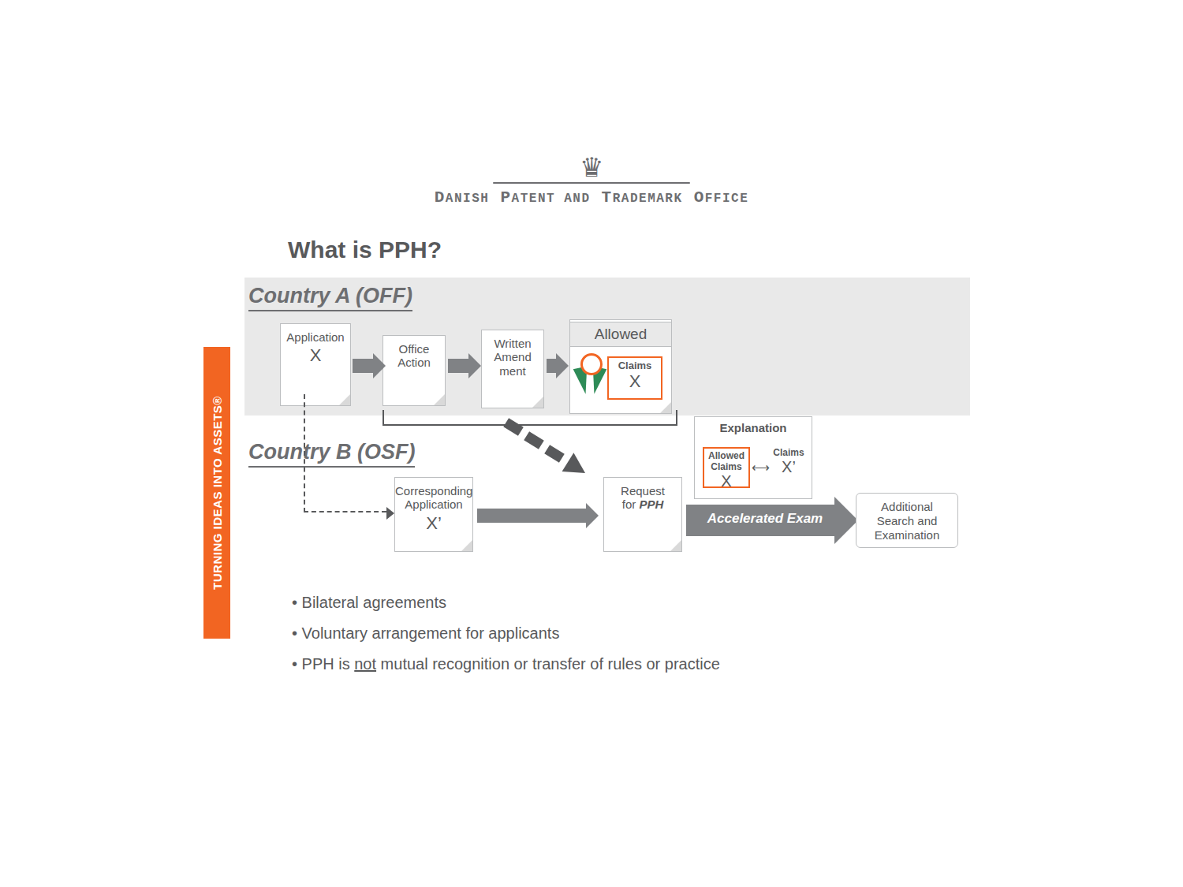♛
DANISH PATENT AND TRADEMARK OFFICE
What is PPH?
TURNING IDEAS INTO ASSETS®
Country A (OFF)
Country B (OSF)
ApplicationX
Office
Action
Written
Amend
ment
Allowed
ClaimsX
Corresponding
ApplicationX’
Request
for PPH
Explanation
Allowed
ClaimsX
⟷
ClaimsX’
Accelerated Exam
Additional
Search and
Examination
• Bilateral agreements • Voluntary arrangement for applicants • PPH is not mutual recognition or transfer of rules or practice